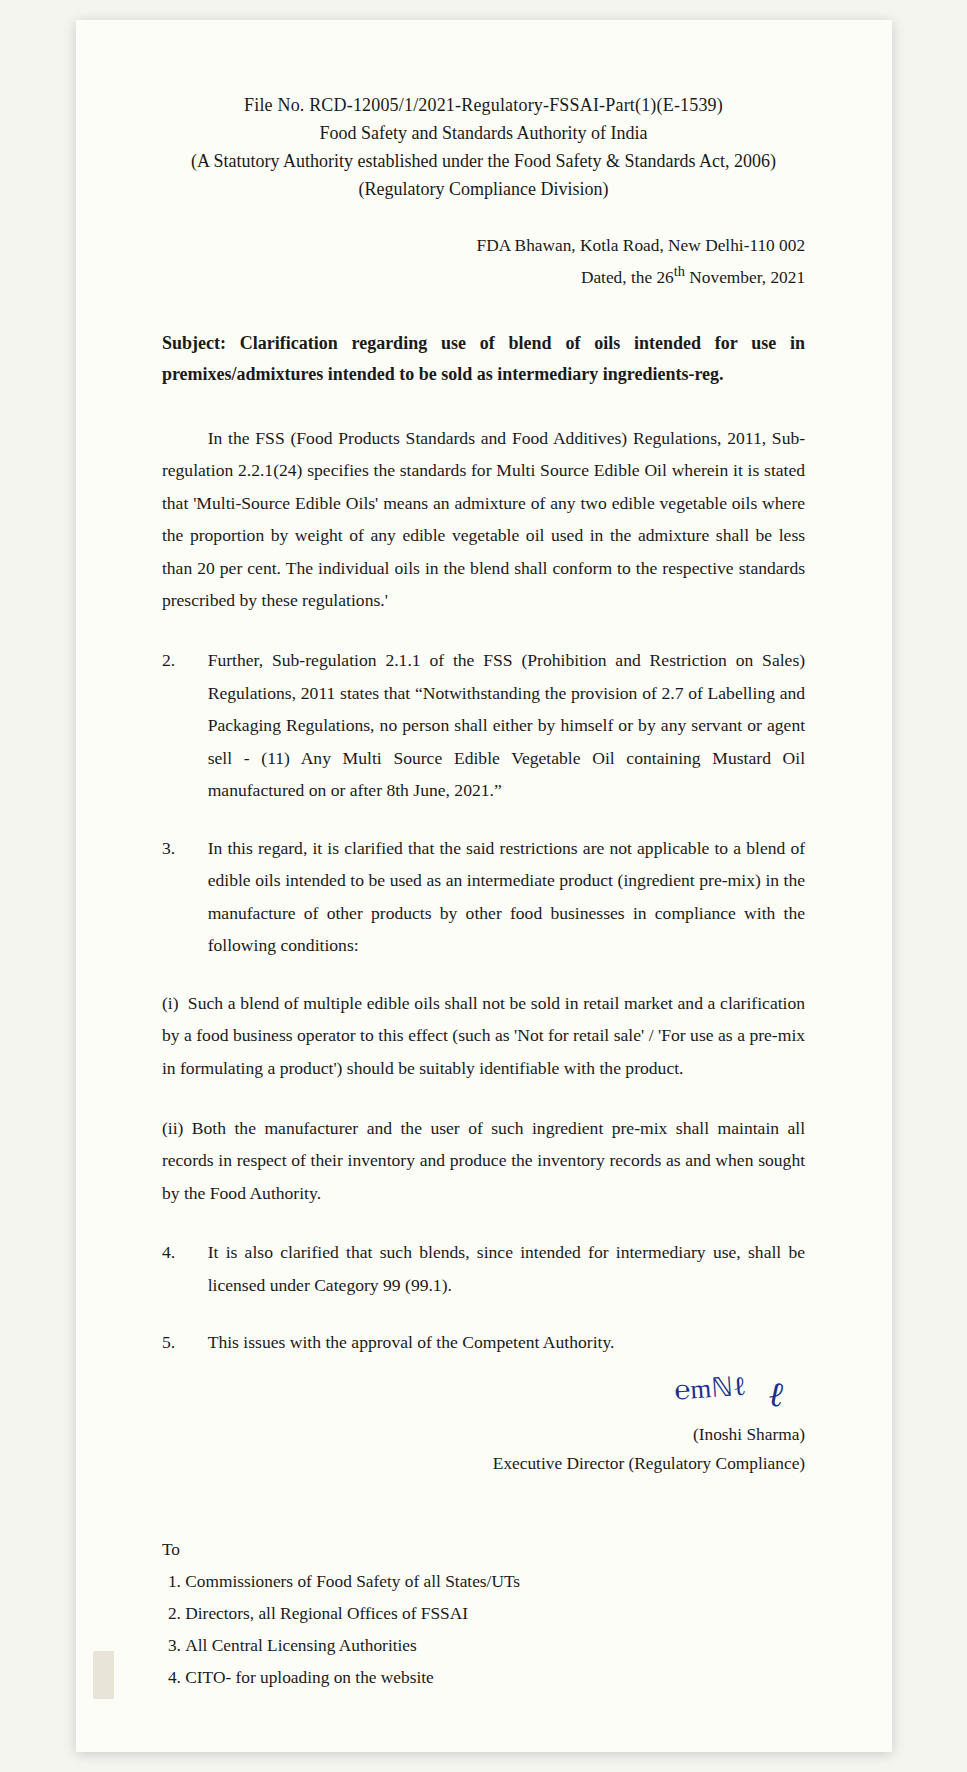File No. RCD-12005/1/2021-Regulatory-FSSAI-Part(1)(E-1539)
Food Safety and Standards Authority of India
(A Statutory Authority established under the Food Safety & Standards Act, 2006)
(Regulatory Compliance Division)
FDA Bhawan, Kotla Road, New Delhi-110 002
Dated, the 26th November, 2021
Subject: Clarification regarding use of blend of oils intended for use in premixes/admixtures intended to be sold as intermediary ingredients-reg.
In the FSS (Food Products Standards and Food Additives) Regulations, 2011, Sub-regulation 2.2.1(24) specifies the standards for Multi Source Edible Oil wherein it is stated that 'Multi-Source Edible Oils' means an admixture of any two edible vegetable oils where the proportion by weight of any edible vegetable oil used in the admixture shall be less than 20 per cent. The individual oils in the blend shall conform to the respective standards prescribed by these regulations.'
2.
Further, Sub-regulation 2.1.1 of the FSS (Prohibition and Restriction on Sales) Regulations, 2011 states that “Notwithstanding the provision of 2.7 of Labelling and Packaging Regulations, no person shall either by himself or by any servant or agent sell - (11) Any Multi Source Edible Vegetable Oil containing Mustard Oil manufactured on or after 8th June, 2021.”
3.
In this regard, it is clarified that the said restrictions are not applicable to a blend of edible oils intended to be used as an intermediate product (ingredient pre-mix) in the manufacture of other products by other food businesses in compliance with the following conditions:
(i) Such a blend of multiple edible oils shall not be sold in retail market and a clarification by a food business operator to this effect (such as 'Not for retail sale' / 'For use as a pre-mix in formulating a product') should be suitably identifiable with the product.
(ii) Both the manufacturer and the user of such ingredient pre-mix shall maintain all records in respect of their inventory and produce the inventory records as and when sought by the Food Authority.
4.
It is also clarified that such blends, since intended for intermediary use, shall be licensed under Category 99 (99.1).
5.
This issues with the approval of the Competent Authority.
ℓ ℮mℕℓ (Inoshi Sharma)
Executive Director (Regulatory Compliance)
To
Commissioners of Food Safety of all States/UTs
Directors, all Regional Offices of FSSAI
All Central Licensing Authorities
CITO- for uploading on the website